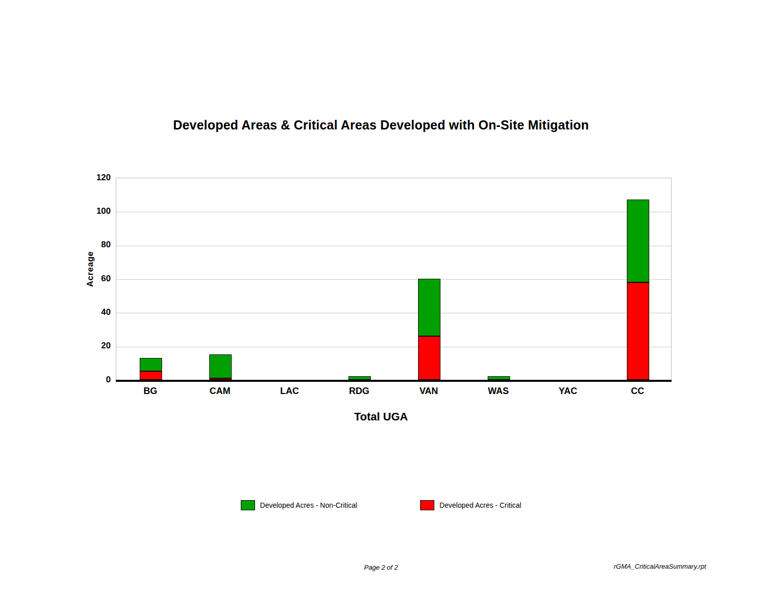Developed Areas & Critical Areas Developed with On-Site Mitigation
Acreage
0
20
40
60
80
100
120
BG
CAM
LAC
RDG
VAN
WAS
YAC
CC
Total UGA
Developed Acres - Non-Critical
Developed Acres - Critical
Page 2 of 2
rGMA_CriticalAreaSummary.rpt